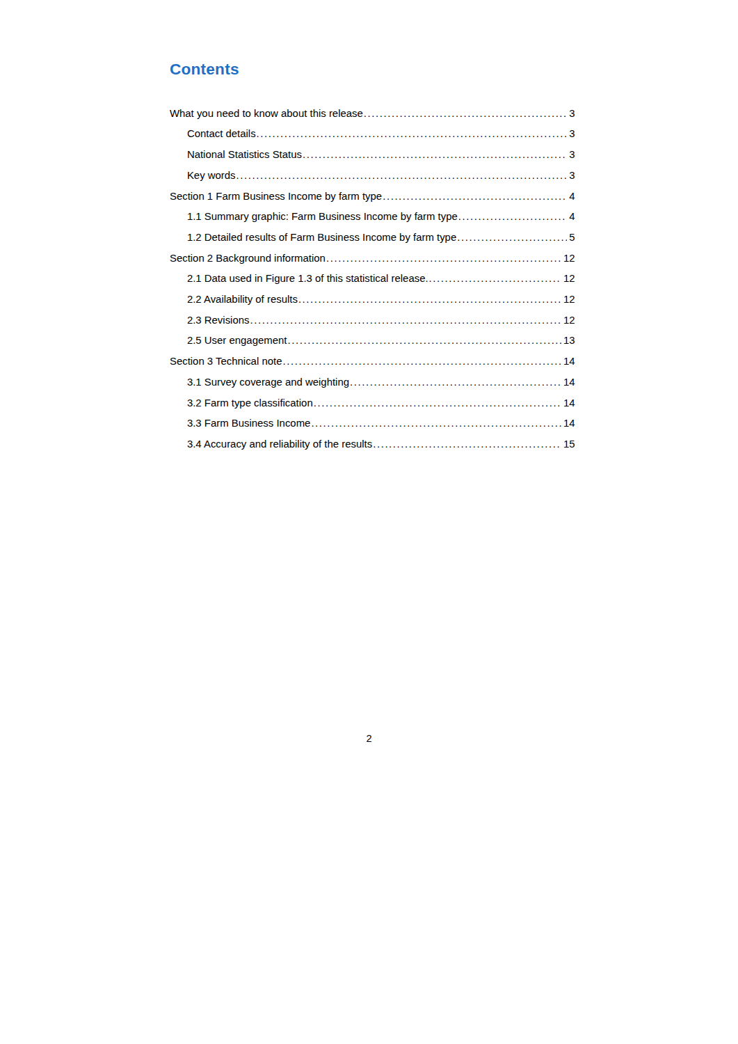Contents
What you need to know about this release ................................................................................................................................................................. 3
Contact details ................................................................................................................................................................. 3
National Statistics Status ................................................................................................................................................................. 3
Key words ................................................................................................................................................................. 3
Section 1 Farm Business Income by farm type ................................................................................................................................................................. 4
1.1 Summary graphic: Farm Business Income by farm type ................................................................................................................................................................. 4
1.2 Detailed results of Farm Business Income by farm type ................................................................................................................................................................. 5
Section 2 Background information ................................................................................................................................................................. 12
2.1 Data used in Figure 1.3 of this statistical release. ................................................................................................................................................................. 12
2.2 Availability of results ................................................................................................................................................................. 12
2.3 Revisions ................................................................................................................................................................. 12
2.5 User engagement ................................................................................................................................................................. 13
Section 3 Technical note ................................................................................................................................................................. 14
3.1 Survey coverage and weighting ................................................................................................................................................................. 14
3.2 Farm type classification ................................................................................................................................................................. 14
3.3 Farm Business Income ................................................................................................................................................................. 14
3.4 Accuracy and reliability of the results ................................................................................................................................................................. 15
2